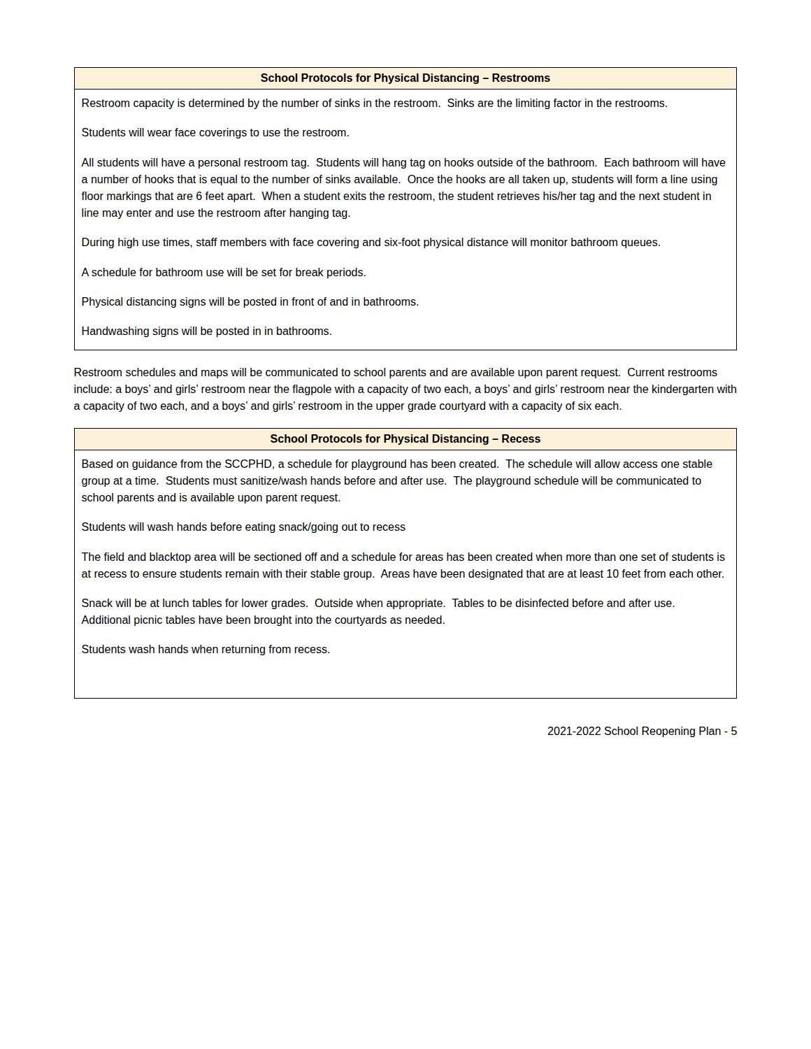| School Protocols for Physical Distancing – Restrooms |
| --- |
| Restroom capacity is determined by the number of sinks in the restroom. Sinks are the limiting factor in the restrooms. Students will wear face coverings to use the restroom. All students will have a personal restroom tag. Students will hang tag on hooks outside of the bathroom. Each bathroom will have a number of hooks that is equal to the number of sinks available. Once the hooks are all taken up, students will form a line using floor markings that are 6 feet apart. When a student exits the restroom, the student retrieves his/her tag and the next student in line may enter and use the restroom after hanging tag. During high use times, staff members with face covering and six-foot physical distance will monitor bathroom queues. A schedule for bathroom use will be set for break periods. Physical distancing signs will be posted in front of and in bathrooms. Handwashing signs will be posted in in bathrooms. |
Restroom schedules and maps will be communicated to school parents and are available upon parent request. Current restrooms include: a boys’ and girls’ restroom near the flagpole with a capacity of two each, a boys’ and girls’ restroom near the kindergarten with a capacity of two each, and a boys’ and girls’ restroom in the upper grade courtyard with a capacity of six each.
| School Protocols for Physical Distancing – Recess |
| --- |
| Based on guidance from the SCCPHD, a schedule for playground has been created. The schedule will allow access one stable group at a time. Students must sanitize/wash hands before and after use. The playground schedule will be communicated to school parents and is available upon parent request. Students will wash hands before eating snack/going out to recess The field and blacktop area will be sectioned off and a schedule for areas has been created when more than one set of students is at recess to ensure students remain with their stable group. Areas have been designated that are at least 10 feet from each other. Snack will be at lunch tables for lower grades. Outside when appropriate. Tables to be disinfected before and after use. Additional picnic tables have been brought into the courtyards as needed. Students wash hands when returning from recess. |
2021-2022 School Reopening Plan - 5